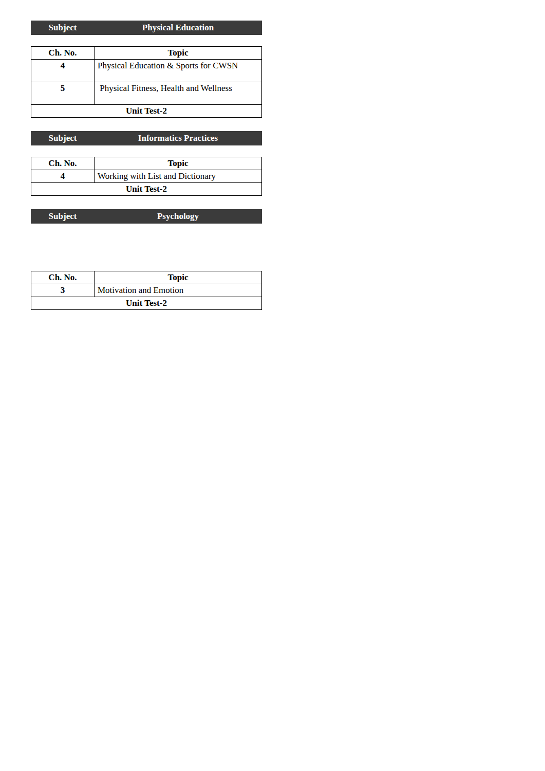| Subject | Physical Education |
| Ch. No. | Topic |
| --- | --- |
| 4 | Physical Education & Sports for CWSN |
| 5 | Physical Fitness, Health and Wellness |
| Unit Test-2 |
| Subject | Informatics Practices |
| Ch. No. | Topic |
| --- | --- |
| 4 | Working with List and Dictionary |
| Unit Test-2 |
| Subject | Psychology |
| Ch. No. | Topic |
| --- | --- |
| 3 | Motivation and Emotion |
| Unit Test-2 |